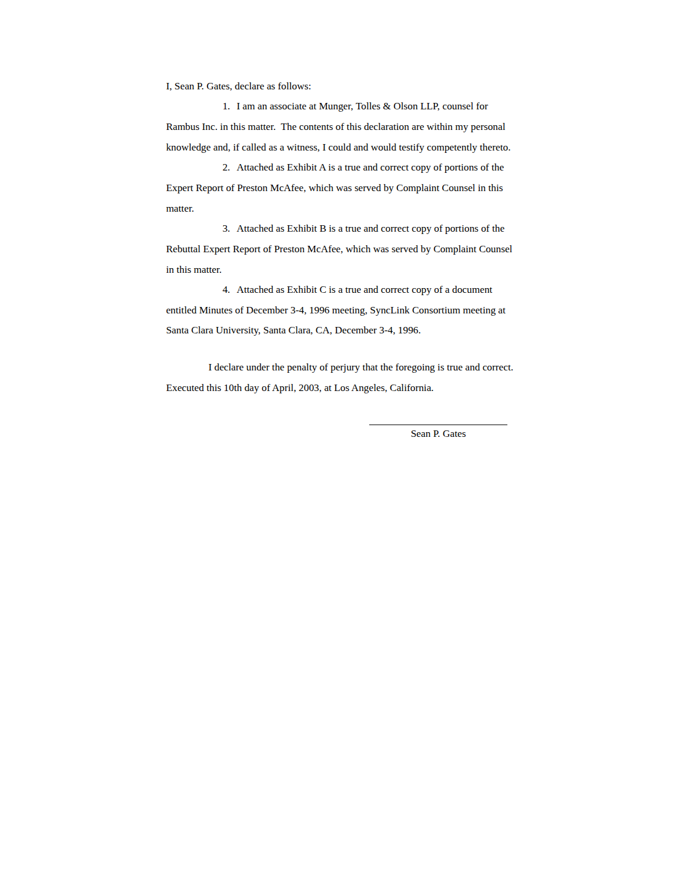I, Sean P. Gates, declare as follows:
1. I am an associate at Munger, Tolles & Olson LLP, counsel for Rambus Inc. in this matter. The contents of this declaration are within my personal knowledge and, if called as a witness, I could and would testify competently thereto.
2. Attached as Exhibit A is a true and correct copy of portions of the Expert Report of Preston McAfee, which was served by Complaint Counsel in this matter.
3. Attached as Exhibit B is a true and correct copy of portions of the Rebuttal Expert Report of Preston McAfee, which was served by Complaint Counsel in this matter.
4. Attached as Exhibit C is a true and correct copy of a document entitled Minutes of December 3-4, 1996 meeting, SyncLink Consortium meeting at Santa Clara University, Santa Clara, CA, December 3-4, 1996.
I declare under the penalty of perjury that the foregoing is true and correct. Executed this 10th day of April, 2003, at Los Angeles, California.
Sean P. Gates